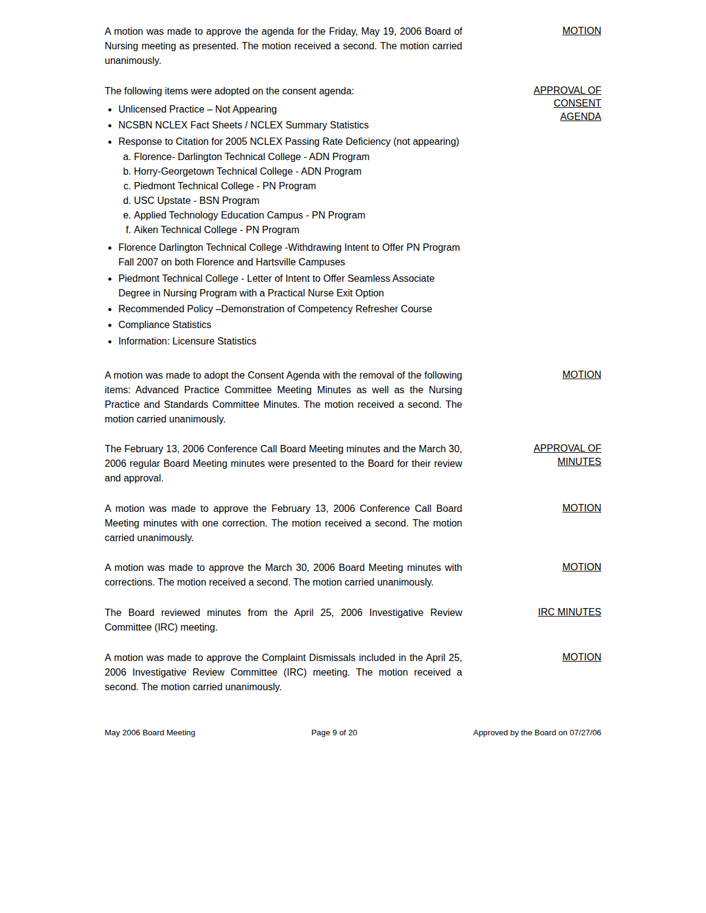A motion was made to approve the agenda for the Friday, May 19, 2006 Board of Nursing meeting as presented. The motion received a second. The motion carried unanimously.
MOTION
The following items were adopted on the consent agenda:
Unlicensed Practice – Not Appearing
NCSBN NCLEX Fact Sheets / NCLEX Summary Statistics
Response to Citation for 2005 NCLEX Passing Rate Deficiency (not appearing)
Florence- Darlington Technical College - ADN Program
Horry-Georgetown Technical College - ADN Program
Piedmont Technical College - PN Program
USC Upstate - BSN Program
Applied Technology Education Campus - PN Program
Aiken Technical College - PN Program
Florence Darlington Technical College -Withdrawing Intent to Offer PN Program Fall 2007 on both Florence and Hartsville Campuses
Piedmont Technical College - Letter of Intent to Offer Seamless Associate Degree in Nursing Program with a Practical Nurse Exit Option
Recommended Policy –Demonstration of Competency Refresher Course
Compliance Statistics
Information: Licensure Statistics
APPROVAL OF CONSENT AGENDA
A motion was made to adopt the Consent Agenda with the removal of the following items: Advanced Practice Committee Meeting Minutes as well as the Nursing Practice and Standards Committee Minutes. The motion received a second. The motion carried unanimously.
MOTION
The February 13, 2006 Conference Call Board Meeting minutes and the March 30, 2006 regular Board Meeting minutes were presented to the Board for their review and approval.
APPROVAL OF MINUTES
A motion was made to approve the February 13, 2006 Conference Call Board Meeting minutes with one correction. The motion received a second. The motion carried unanimously.
MOTION
A motion was made to approve the March 30, 2006 Board Meeting minutes with corrections. The motion received a second. The motion carried unanimously.
MOTION
The Board reviewed minutes from the April 25, 2006 Investigative Review Committee (IRC) meeting.
IRC MINUTES
A motion was made to approve the Complaint Dismissals included in the April 25, 2006 Investigative Review Committee (IRC) meeting. The motion received a second. The motion carried unanimously.
MOTION
May 2006 Board Meeting
Page 9 of 20
Approved by the Board on 07/27/06